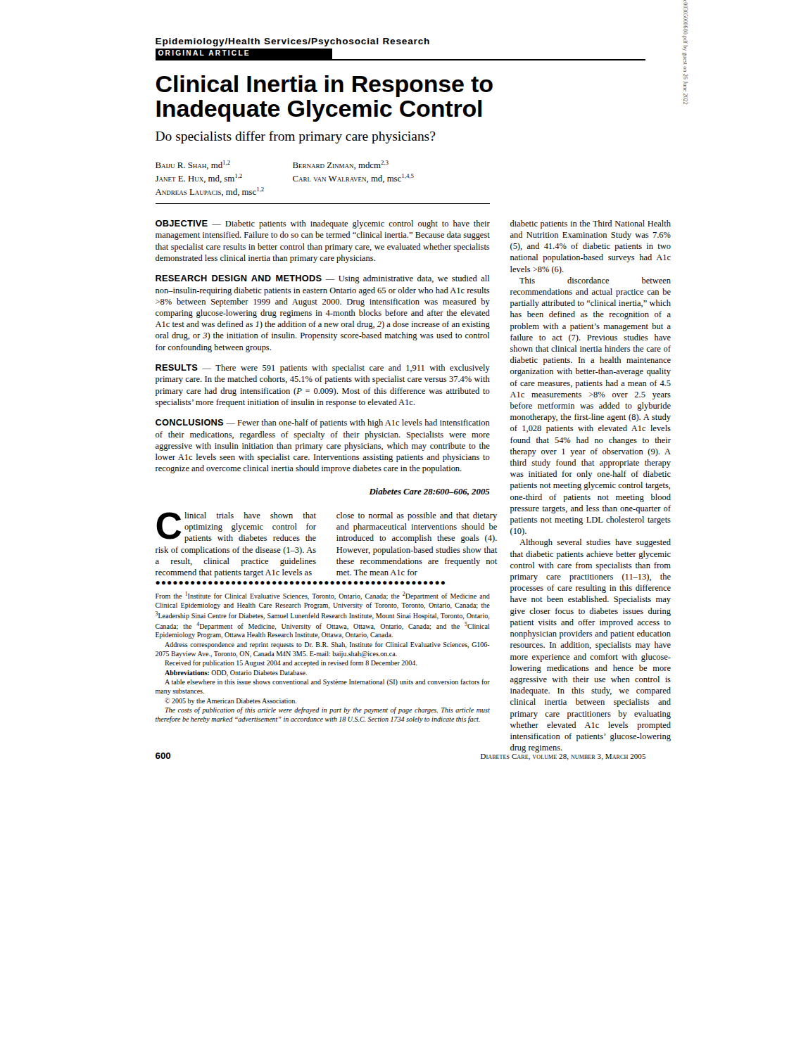Epidemiology/Health Services/Psychosocial Research
ORIGINAL ARTICLE
Clinical Inertia in Response to
Inadequate Glycemic Control
Do specialists differ from primary care physicians?
| Baiju R. Shah, md 1,2 | Bernard Zinman, mdcm 2,3 |
| Janet E. Hux, md, sm 1,2 | Carl van Walraven, md, msc 1,4,5 |
| Andreas Laupacis, md, msc 1,2 | |
OBJECTIVE — Diabetic patients with inadequate glycemic control ought to have their management intensified. Failure to do so can be termed “clinical inertia.” Because data suggest that specialist care results in better control than primary care, we evaluated whether specialists demonstrated less clinical inertia than primary care physicians.
RESEARCH DESIGN AND METHODS — Using administrative data, we studied all non–insulin-requiring diabetic patients in eastern Ontario aged 65 or older who had A1c results >8% between September 1999 and August 2000. Drug intensification was measured by comparing glucose-lowering drug regimens in 4-month blocks before and after the elevated A1c test and was defined as 1) the addition of a new oral drug, 2) a dose increase of an existing oral drug, or 3) the initiation of insulin. Propensity score-based matching was used to control for confounding between groups.
RESULTS — There were 591 patients with specialist care and 1,911 with exclusively primary care. In the matched cohorts, 45.1% of patients with specialist care versus 37.4% with primary care had drug intensification (P = 0.009). Most of this difference was attributed to specialists’ more frequent initiation of insulin in response to elevated A1c.
CONCLUSIONS — Fewer than one-half of patients with high A1c levels had intensification of their medications, regardless of specialty of their physician. Specialists were more aggressive with insulin initiation than primary care physicians, which may contribute to the lower A1c levels seen with specialist care. Interventions assisting patients and physicians to recognize and overcome clinical inertia should improve diabetes care in the population.
Diabetes Care 28:600–606, 2005
Clinical trials have shown that optimizing glycemic control for patients with diabetes reduces the risk of complications of the disease (1–3). As a result, clinical practice guidelines recommend that patients target A1c levels as
close to normal as possible and that dietary and pharmaceutical interventions should be introduced to accomplish these goals (4). However, population-based studies show that these recommendations are frequently not met. The mean A1c for
●●●●●●●●●●●●●●●●●●●●●●●●●●●●●●●●●●●●●●●●●●●●●●●●●●
From the 1Institute for Clinical Evaluative Sciences, Toronto, Ontario, Canada; the 2Department of Medicine and Clinical Epidemiology and Health Care Research Program, University of Toronto, Toronto, Ontario, Canada; the 3Leadership Sinai Centre for Diabetes, Samuel Lunenfeld Research Institute, Mount Sinai Hospital, Toronto, Ontario, Canada; the 4Department of Medicine, University of Ottawa, Ottawa, Ontario, Canada; and the 5Clinical Epidemiology Program, Ottawa Health Research Institute, Ottawa, Ontario, Canada.
Address correspondence and reprint requests to Dr. B.R. Shah, Institute for Clinical Evaluative Sciences, G106-2075 Bayview Ave., Toronto, ON, Canada M4N 3M5. E-mail: baiju.shah@ices.on.ca.
Received for publication 15 August 2004 and accepted in revised form 8 December 2004.
Abbreviations: ODD, Ontario Diabetes Database.
A table elsewhere in this issue shows conventional and Système International (SI) units and conversion factors for many substances.
© 2005 by the American Diabetes Association.
The costs of publication of this article were defrayed in part by the payment of page charges. This article must therefore be hereby marked “advertisement” in accordance with 18 U.S.C. Section 1734 solely to indicate this fact.
diabetic patients in the Third National Health and Nutrition Examination Study was 7.6% (5), and 41.4% of diabetic patients in two national population-based surveys had A1c levels >8% (6).
This discordance between recommendations and actual practice can be partially attributed to “clinical inertia,” which has been defined as the recognition of a problem with a patient’s management but a failure to act (7). Previous studies have shown that clinical inertia hinders the care of diabetic patients. In a health maintenance organization with better-than-average quality of care measures, patients had a mean of 4.5 A1c measurements >8% over 2.5 years before metformin was added to glyburide monotherapy, the first-line agent (8). A study of 1,028 patients with elevated A1c levels found that 54% had no changes to their therapy over 1 year of observation (9). A third study found that appropriate therapy was initiated for only one-half of diabetic patients not meeting glycemic control targets, one-third of patients not meeting blood pressure targets, and less than one-quarter of patients not meeting LDL cholesterol targets (10).
Although several studies have suggested that diabetic patients achieve better glycemic control with care from specialists than from primary care practitioners (11–13), the processes of care resulting in this difference have not been established. Specialists may give closer focus to diabetes issues during patient visits and offer improved access to nonphysician providers and patient education resources. In addition, specialists may have more experience and comfort with glucose-lowering medications and hence be more aggressive with their use when control is inadequate. In this study, we compared clinical inertia between specialists and primary care practitioners by evaluating whether elevated A1c levels prompted intensification of patients’ glucose-lowering drug regimens.
Downloaded from http://diabetesjournals.org/care/article-pdf/28/3/600/654826/zdc00305000600.pdf by guest on 26 June 2022
600
Diabetes Care, volume 28, number 3, March 2005